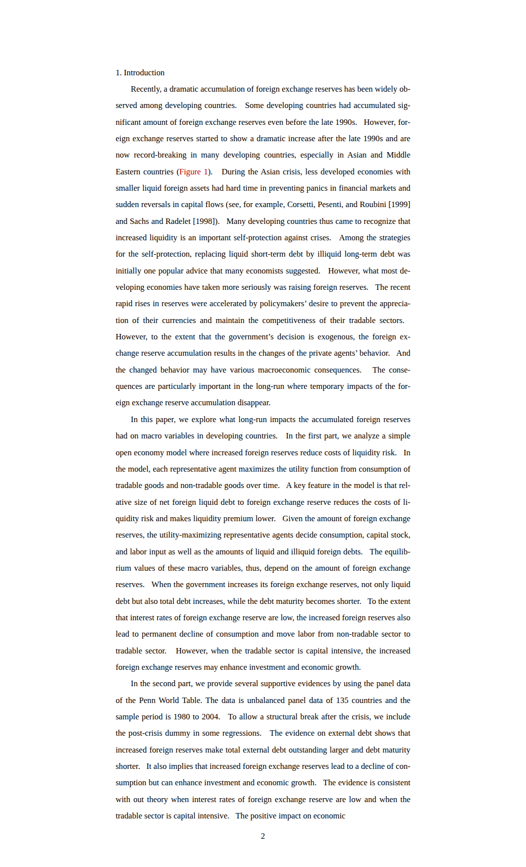1. Introduction
Recently, a dramatic accumulation of foreign exchange reserves has been widely observed among developing countries. Some developing countries had accumulated significant amount of foreign exchange reserves even before the late 1990s. However, foreign exchange reserves started to show a dramatic increase after the late 1990s and are now record-breaking in many developing countries, especially in Asian and Middle Eastern countries (Figure 1). During the Asian crisis, less developed economies with smaller liquid foreign assets had hard time in preventing panics in financial markets and sudden reversals in capital flows (see, for example, Corsetti, Pesenti, and Roubini [1999] and Sachs and Radelet [1998]). Many developing countries thus came to recognize that increased liquidity is an important self-protection against crises. Among the strategies for the self-protection, replacing liquid short-term debt by illiquid long-term debt was initially one popular advice that many economists suggested. However, what most developing economies have taken more seriously was raising foreign reserves. The recent rapid rises in reserves were accelerated by policymakers’ desire to prevent the appreciation of their currencies and maintain the competitiveness of their tradable sectors. However, to the extent that the government’s decision is exogenous, the foreign exchange reserve accumulation results in the changes of the private agents’ behavior. And the changed behavior may have various macroeconomic consequences. The consequences are particularly important in the long-run where temporary impacts of the foreign exchange reserve accumulation disappear.
In this paper, we explore what long-run impacts the accumulated foreign reserves had on macro variables in developing countries. In the first part, we analyze a simple open economy model where increased foreign reserves reduce costs of liquidity risk. In the model, each representative agent maximizes the utility function from consumption of tradable goods and non-tradable goods over time. A key feature in the model is that relative size of net foreign liquid debt to foreign exchange reserve reduces the costs of liquidity risk and makes liquidity premium lower. Given the amount of foreign exchange reserves, the utility-maximizing representative agents decide consumption, capital stock, and labor input as well as the amounts of liquid and illiquid foreign debts. The equilibrium values of these macro variables, thus, depend on the amount of foreign exchange reserves. When the government increases its foreign exchange reserves, not only liquid debt but also total debt increases, while the debt maturity becomes shorter. To the extent that interest rates of foreign exchange reserve are low, the increased foreign reserves also lead to permanent decline of consumption and move labor from non-tradable sector to tradable sector. However, when the tradable sector is capital intensive, the increased foreign exchange reserves may enhance investment and economic growth.
In the second part, we provide several supportive evidences by using the panel data of the Penn World Table. The data is unbalanced panel data of 135 countries and the sample period is 1980 to 2004. To allow a structural break after the crisis, we include the post-crisis dummy in some regressions. The evidence on external debt shows that increased foreign reserves make total external debt outstanding larger and debt maturity shorter. It also implies that increased foreign exchange reserves lead to a decline of consumption but can enhance investment and economic growth. The evidence is consistent with out theory when interest rates of foreign exchange reserve are low and when the tradable sector is capital intensive. The positive impact on economic
2